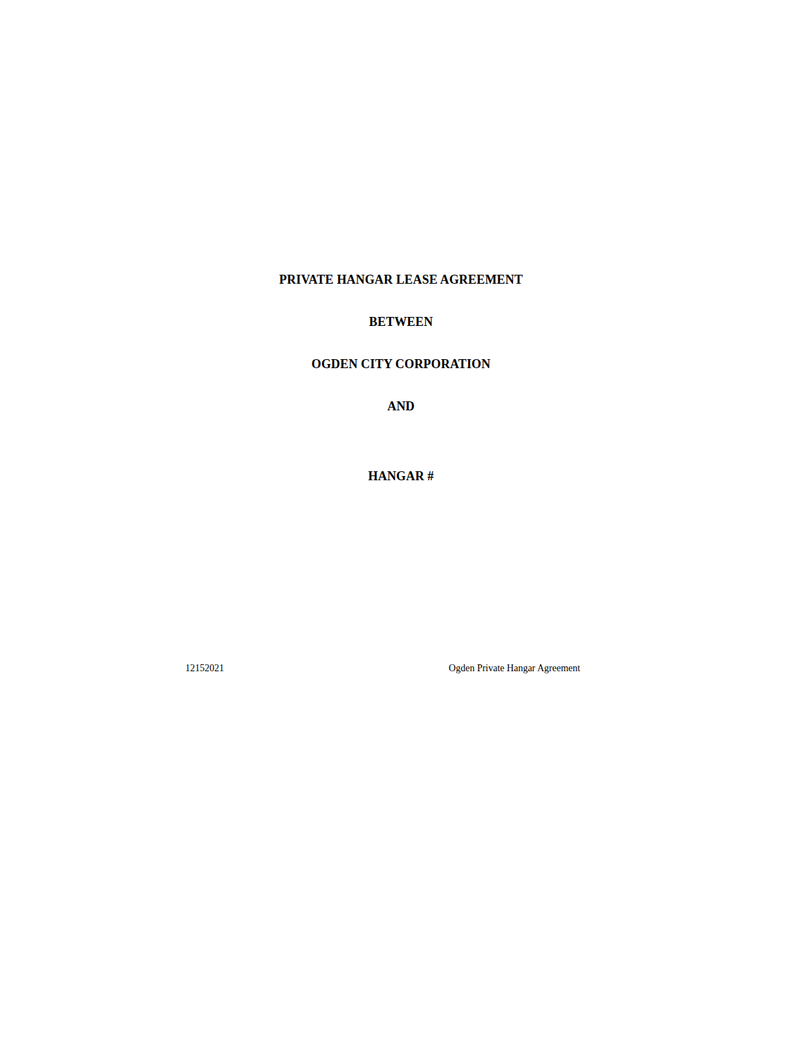PRIVATE HANGAR LEASE AGREEMENT
BETWEEN
OGDEN CITY CORPORATION
AND
HANGAR #
12152021
Ogden Private Hangar Agreement